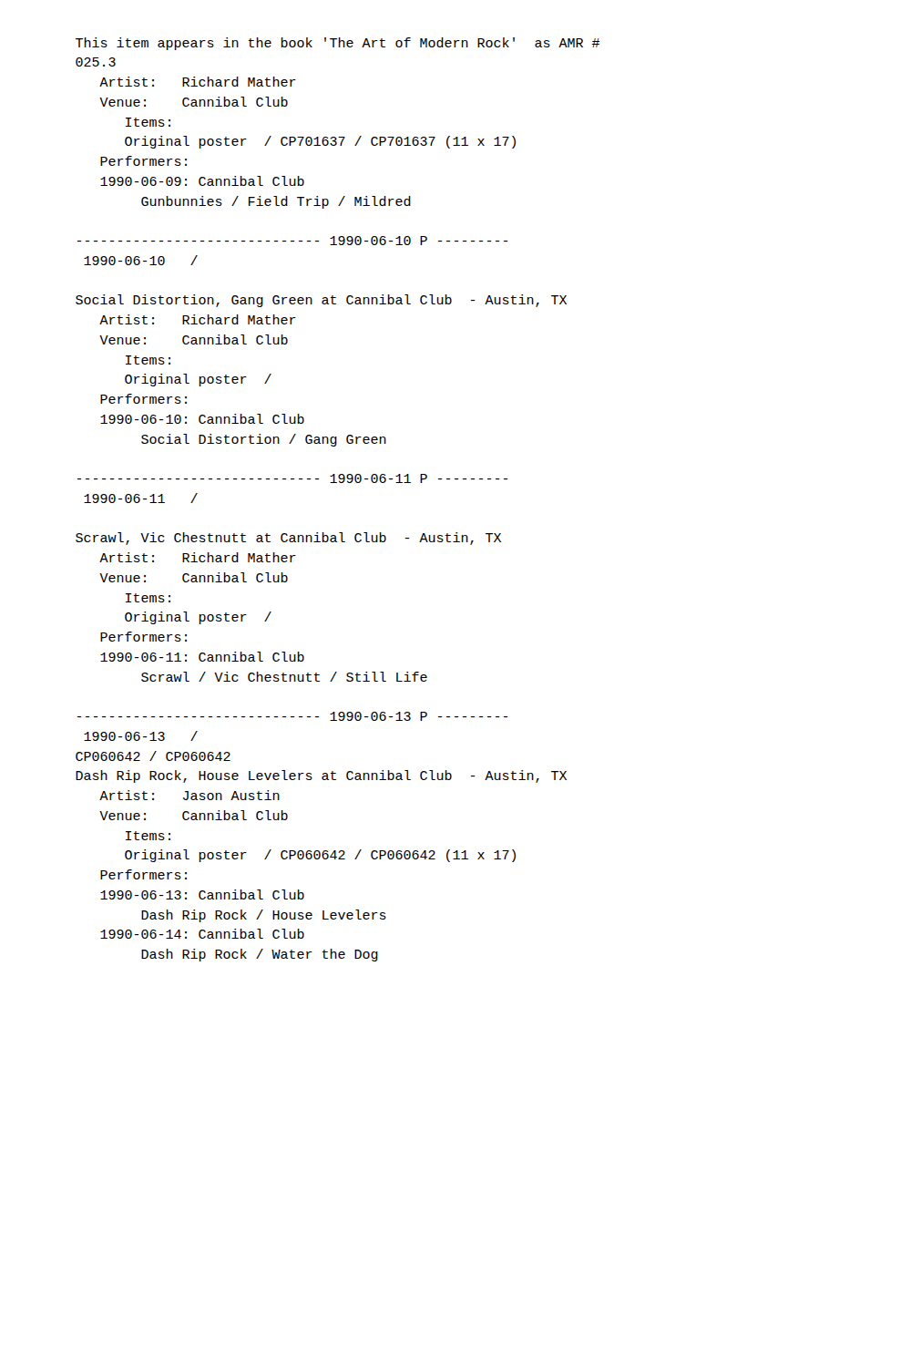This item appears in the book 'The Art of Modern Rock'  as AMR # 
025.3
   Artist:   Richard Mather
   Venue:    Cannibal Club
      Items:
      Original poster  / CP701637 / CP701637 (11 x 17)
   Performers:
   1990-06-09: Cannibal Club
        Gunbunnies / Field Trip / Mildred

------------------------------ 1990-06-10 P ---------
 1990-06-10   / 

Social Distortion, Gang Green at Cannibal Club  - Austin, TX
   Artist:   Richard Mather
   Venue:    Cannibal Club
      Items:
      Original poster  / 
   Performers:
   1990-06-10: Cannibal Club
        Social Distortion / Gang Green

------------------------------ 1990-06-11 P ---------
 1990-06-11   / 

Scrawl, Vic Chestnutt at Cannibal Club  - Austin, TX
   Artist:   Richard Mather
   Venue:    Cannibal Club
      Items:
      Original poster  / 
   Performers:
   1990-06-11: Cannibal Club
        Scrawl / Vic Chestnutt / Still Life

------------------------------ 1990-06-13 P ---------
 1990-06-13   / 
CP060642 / CP060642
Dash Rip Rock, House Levelers at Cannibal Club  - Austin, TX
   Artist:   Jason Austin
   Venue:    Cannibal Club
      Items:
      Original poster  / CP060642 / CP060642 (11 x 17)
   Performers:
   1990-06-13: Cannibal Club
        Dash Rip Rock / House Levelers
   1990-06-14: Cannibal Club
        Dash Rip Rock / Water the Dog